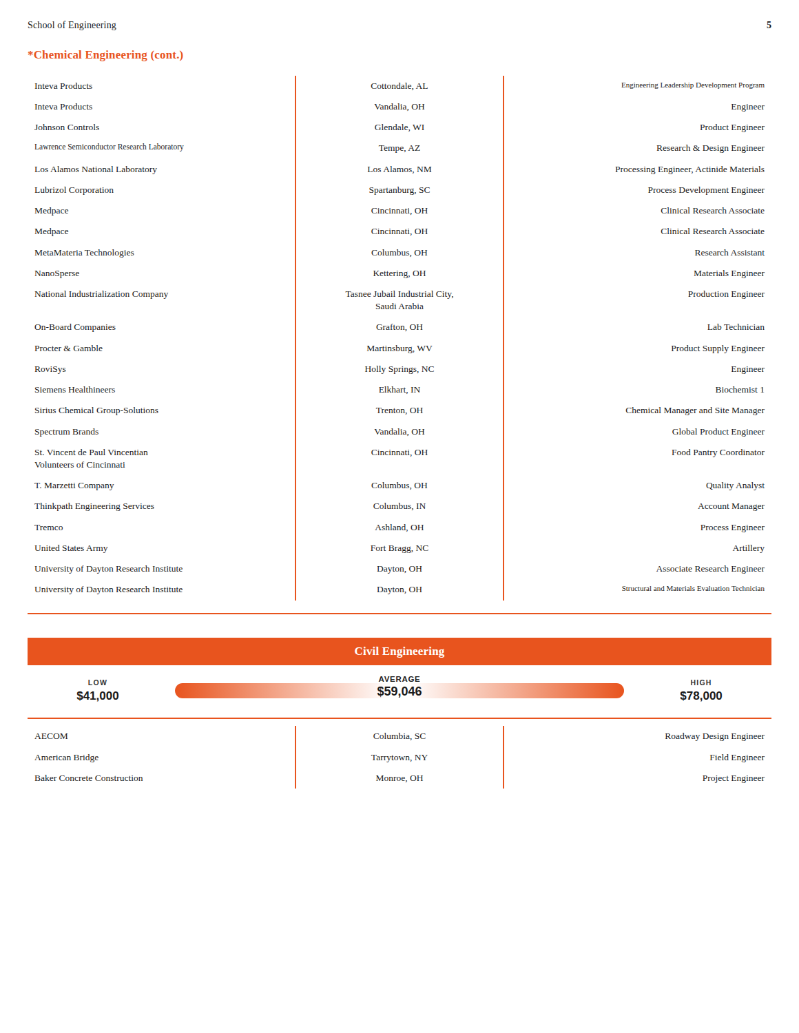School of Engineering
5
*Chemical Engineering (cont.)
| Inteva Products | Cottondale, AL | Engineering Leadership Development Program |
| Inteva Products | Vandalia, OH | Engineer |
| Johnson Controls | Glendale, WI | Product Engineer |
| Lawrence Semiconductor Research Laboratory | Tempe, AZ | Research & Design Engineer |
| Los Alamos National Laboratory | Los Alamos, NM | Processing Engineer, Actinide Materials |
| Lubrizol Corporation | Spartanburg, SC | Process Development Engineer |
| Medpace | Cincinnati, OH | Clinical Research Associate |
| Medpace | Cincinnati, OH | Clinical Research Associate |
| MetaMateria Technologies | Columbus, OH | Research Assistant |
| NanoSperse | Kettering, OH | Materials Engineer |
| National Industrialization Company | Tasnee Jubail Industrial City, Saudi Arabia | Production Engineer |
| On-Board Companies | Grafton, OH | Lab Technician |
| Procter & Gamble | Martinsburg, WV | Product Supply Engineer |
| RoviSys | Holly Springs, NC | Engineer |
| Siemens Healthineers | Elkhart, IN | Biochemist 1 |
| Sirius Chemical Group-Solutions | Trenton, OH | Chemical Manager and Site Manager |
| Spectrum Brands | Vandalia, OH | Global Product Engineer |
| St. Vincent de Paul Vincentian Volunteers of Cincinnati | Cincinnati, OH | Food Pantry Coordinator |
| T. Marzetti Company | Columbus, OH | Quality Analyst |
| Thinkpath Engineering Services | Columbus, IN | Account Manager |
| Tremco | Ashland, OH | Process Engineer |
| United States Army | Fort Bragg, NC | Artillery |
| University of Dayton Research Institute | Dayton, OH | Associate Research Engineer |
| University of Dayton Research Institute | Dayton, OH | Structural and Materials Evaluation Technician |
Civil Engineering
LOW
$41,000
AVERAGE
$59,046
HIGH
$78,000
| AECOM | Columbia, SC | Roadway Design Engineer |
| American Bridge | Tarrytown, NY | Field Engineer |
| Baker Concrete Construction | Monroe, OH | Project Engineer |